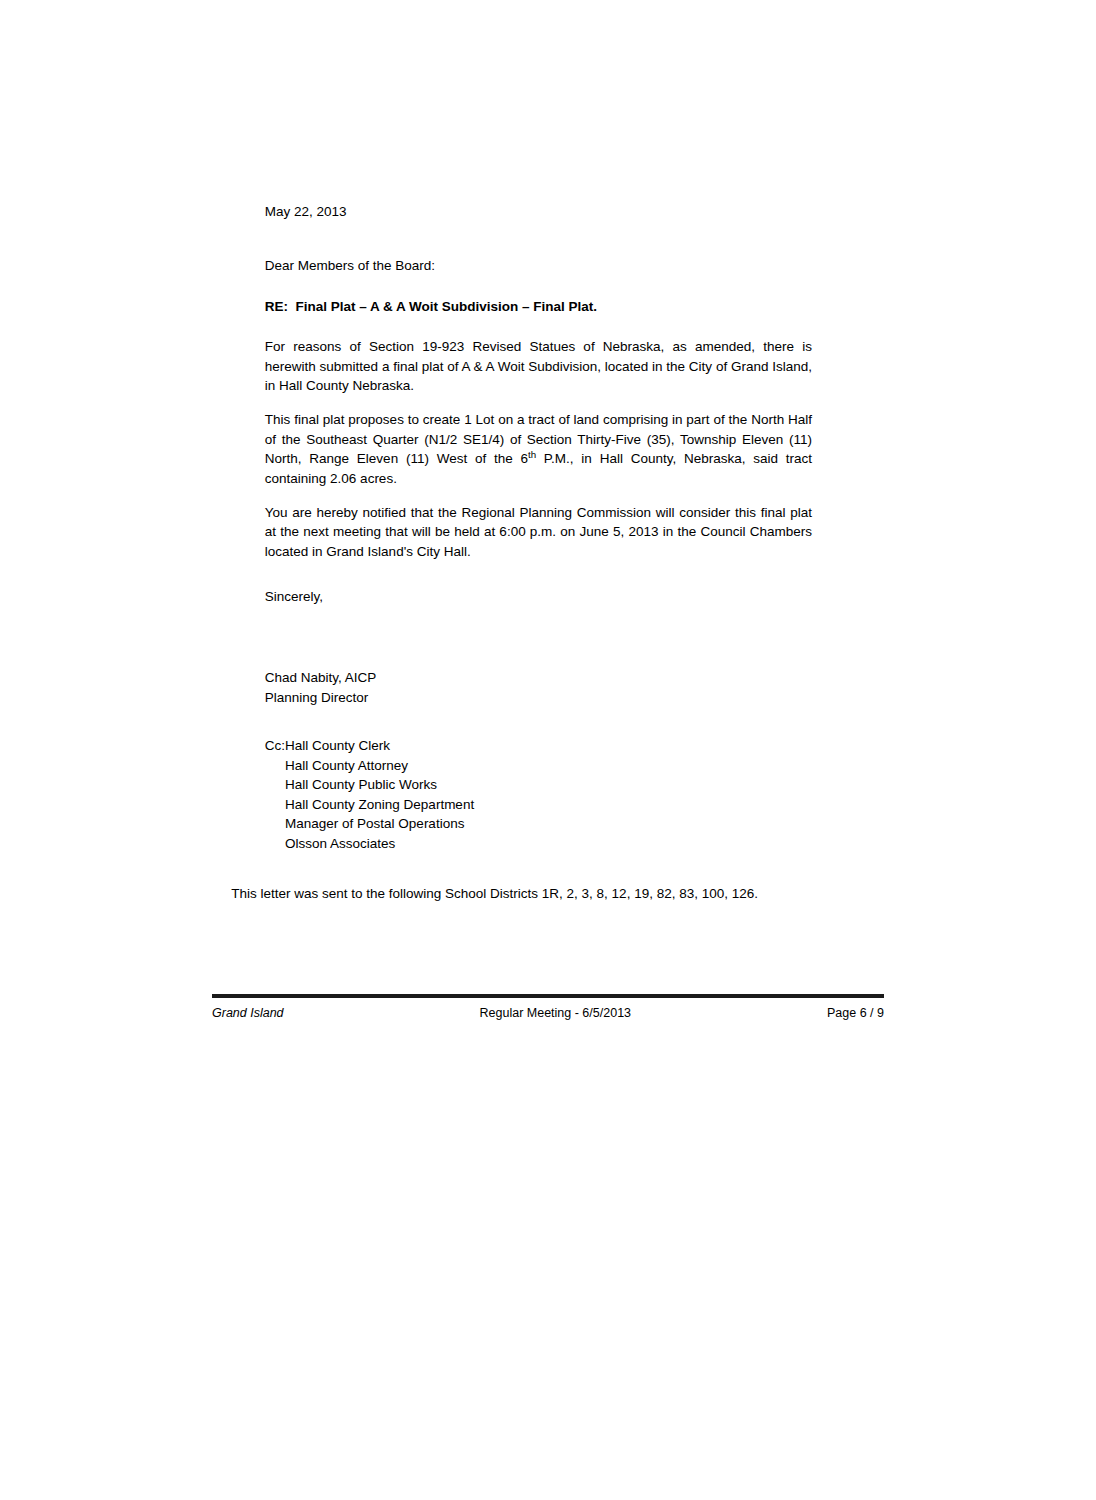May 22, 2013
Dear Members of the Board:
RE: Final Plat – A & A Woit Subdivision – Final Plat.
For reasons of Section 19-923 Revised Statues of Nebraska, as amended, there is herewith submitted a final plat of A & A Woit Subdivision, located in the City of Grand Island, in Hall County Nebraska.
This final plat proposes to create 1 Lot on a tract of land comprising in part of the North Half of the Southeast Quarter (N1/2 SE1/4) of Section Thirty-Five (35), Township Eleven (11) North, Range Eleven (11) West of the 6th P.M., in Hall County, Nebraska, said tract containing 2.06 acres.
You are hereby notified that the Regional Planning Commission will consider this final plat at the next meeting that will be held at 6:00 p.m. on June 5, 2013 in the Council Chambers located in Grand Island's City Hall.
Sincerely,
Chad Nabity, AICP
Planning Director
| Cc: | Hall County Clerk Hall County Attorney Hall County Public Works Hall County Zoning Department Manager of Postal Operations Olsson Associates |
This letter was sent to the following School Districts 1R, 2, 3, 8, 12, 19, 82, 83, 100, 126.
Grand Island
Regular Meeting - 6/5/2013
Page 6 / 9